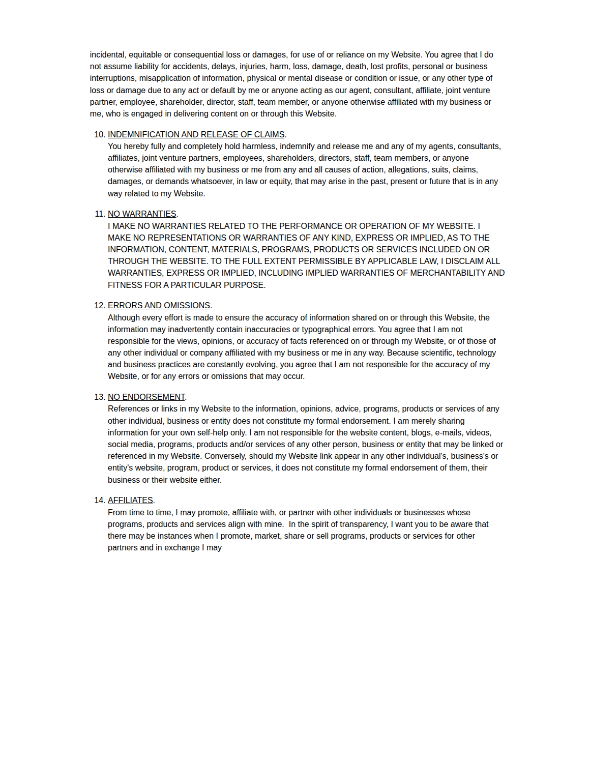incidental, equitable or consequential loss or damages, for use of or reliance on my Website. You agree that I do not assume liability for accidents, delays, injuries, harm, loss, damage, death, lost profits, personal or business interruptions, misapplication of information, physical or mental disease or condition or issue, or any other type of loss or damage due to any act or default by me or anyone acting as our agent, consultant, affiliate, joint venture partner, employee, shareholder, director, staff, team member, or anyone otherwise affiliated with my business or me, who is engaged in delivering content on or through this Website.
INDEMNIFICATION AND RELEASE OF CLAIMS.
You hereby fully and completely hold harmless, indemnify and release me and any of my agents, consultants, affiliates, joint venture partners, employees, shareholders, directors, staff, team members, or anyone otherwise affiliated with my business or me from any and all causes of action, allegations, suits, claims, damages, or demands whatsoever, in law or equity, that may arise in the past, present or future that is in any way related to my Website.
NO WARRANTIES.
I make no warranties related to the performance or operation of my website. I make no representations or warranties of any kind, express or implied, as to the information, content, materials, programs, products or services included on or through the website. To the full extent permissible by applicable law, I disclaim all warranties, express or implied, including implied warranties of merchantability and fitness for a particular purpose.
ERRORS AND OMISSIONS.
Although every effort is made to ensure the accuracy of information shared on or through this Website, the information may inadvertently contain inaccuracies or typographical errors. You agree that I am not responsible for the views, opinions, or accuracy of facts referenced on or through my Website, or of those of any other individual or company affiliated with my business or me in any way. Because scientific, technology and business practices are constantly evolving, you agree that I am not responsible for the accuracy of my Website, or for any errors or omissions that may occur.
NO ENDORSEMENT.
References or links in my Website to the information, opinions, advice, programs, products or services of any other individual, business or entity does not constitute my formal endorsement. I am merely sharing information for your own self-help only. I am not responsible for the website content, blogs, e-mails, videos, social media, programs, products and/or services of any other person, business or entity that may be linked or referenced in my Website. Conversely, should my Website link appear in any other individual's, business's or entity's website, program, product or services, it does not constitute my formal endorsement of them, their business or their website either.
AFFILIATES.
From time to time, I may promote, affiliate with, or partner with other individuals or businesses whose programs, products and services align with mine. In the spirit of transparency, I want you to be aware that there may be instances when I promote, market, share or sell programs, products or services for other partners and in exchange I may